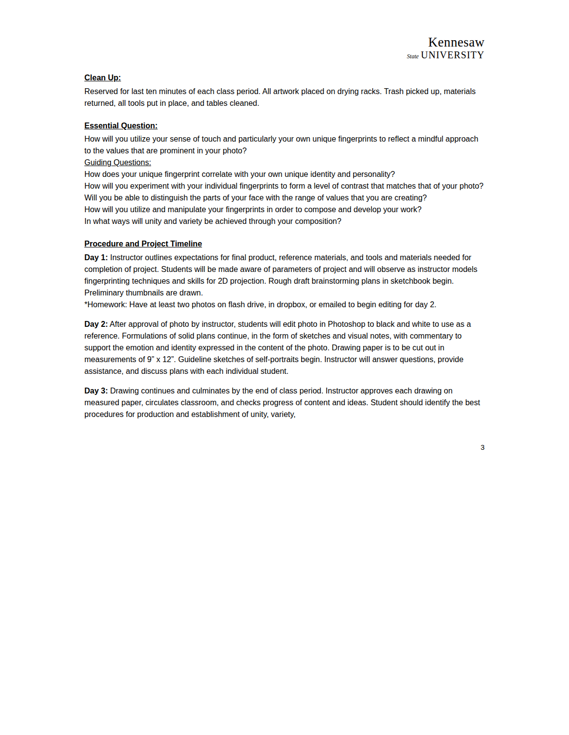Kennesaw
State UNIVERSITY
Clean Up:
Reserved for last ten minutes of each class period. All artwork placed on drying racks. Trash picked up, materials returned, all tools put in place, and tables cleaned.
Essential Question:
How will you utilize your sense of touch and particularly your own unique fingerprints to reflect a mindful approach to the values that are prominent in your photo?
Guiding Questions:
How does your unique fingerprint correlate with your own unique identity and personality?
How will you experiment with your individual fingerprints to form a level of contrast that matches that of your photo?
Will you be able to distinguish the parts of your face with the range of values that you are creating?
How will you utilize and manipulate your fingerprints in order to compose and develop your work?
In what ways will unity and variety be achieved through your composition?
Procedure and Project Timeline
Day 1: Instructor outlines expectations for final product, reference materials, and tools and materials needed for completion of project. Students will be made aware of parameters of project and will observe as instructor models fingerprinting techniques and skills for 2D projection. Rough draft brainstorming plans in sketchbook begin. Preliminary thumbnails are drawn.
*Homework: Have at least two photos on flash drive, in dropbox, or emailed to begin editing for day 2.
Day 2: After approval of photo by instructor, students will edit photo in Photoshop to black and white to use as a reference. Formulations of solid plans continue, in the form of sketches and visual notes, with commentary to support the emotion and identity expressed in the content of the photo. Drawing paper is to be cut out in measurements of 9” x 12”. Guideline sketches of self-portraits begin. Instructor will answer questions, provide assistance, and discuss plans with each individual student.
Day 3: Drawing continues and culminates by the end of class period. Instructor approves each drawing on measured paper, circulates classroom, and checks progress of content and ideas. Student should identify the best procedures for production and establishment of unity, variety,
3